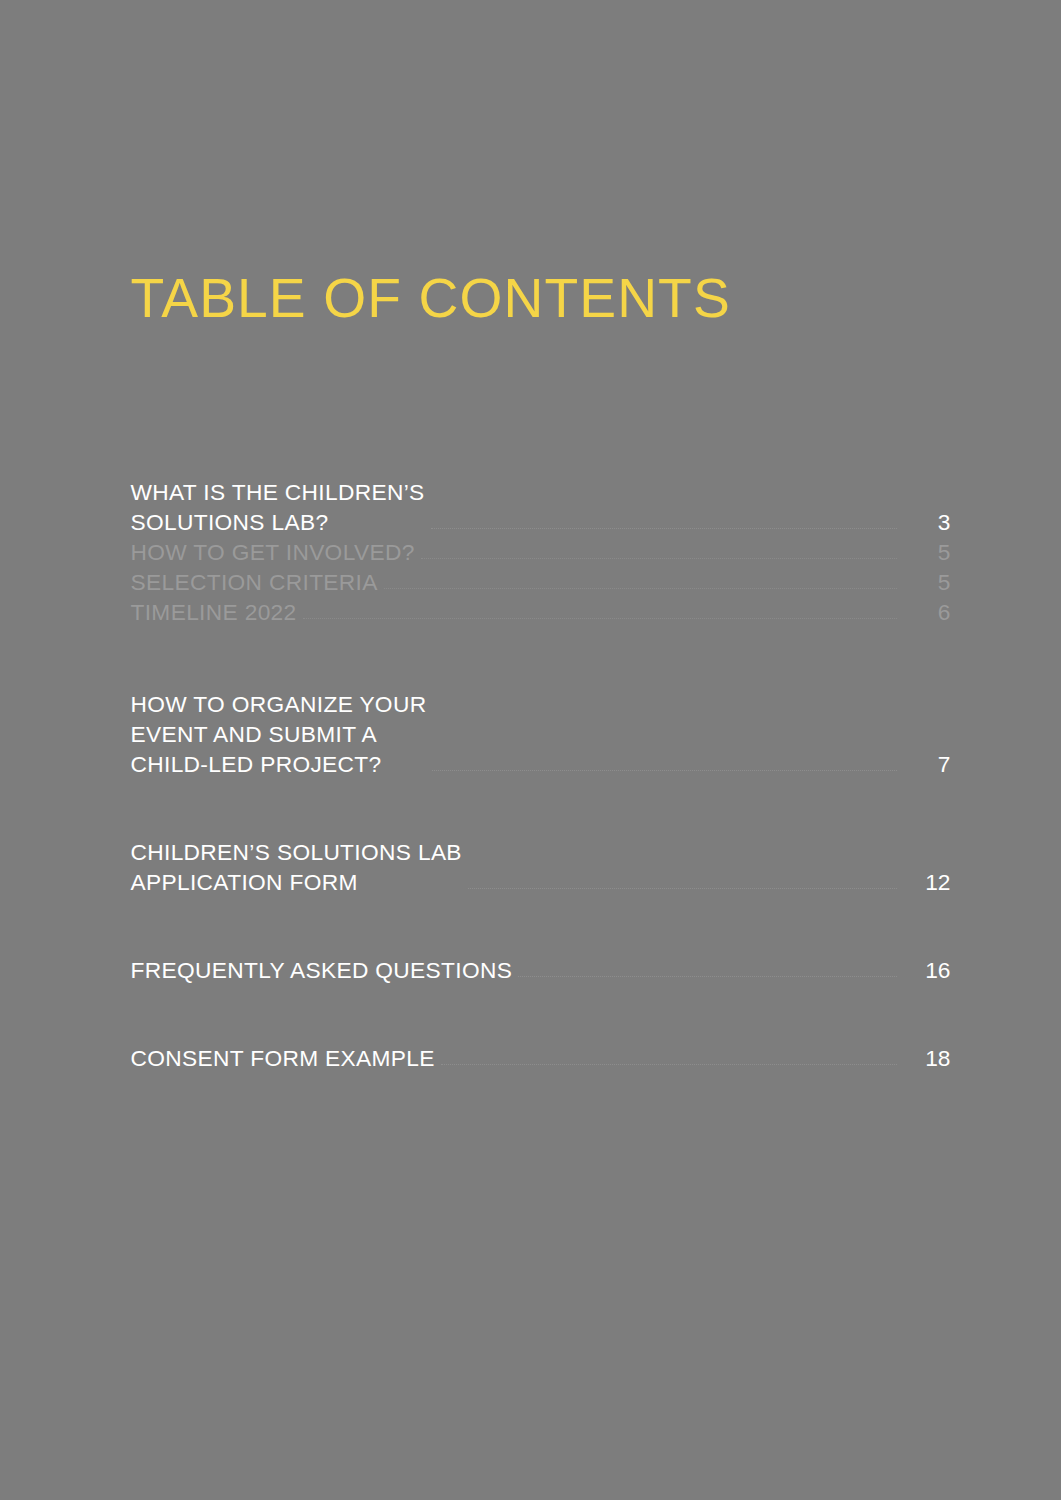Table of Contents
What is the Children’s Solutions Lab? 3
How to get involved? 5
Selection criteria 5
Timeline 2022 6
How to organize your event and submit a child-led project? 7
Children’s Solutions Lab application form 12
Frequently asked questions 16
Consent form example 18